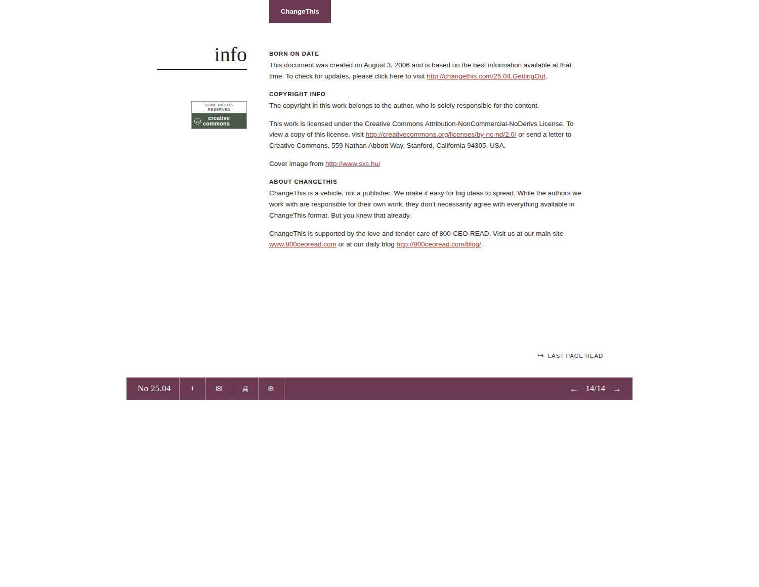ChangeThis
info
SOME RIGHTS RESERVED
cc creative
commons
Born on date
This document was created on August 3, 2006 and is based on the best information available at that time. To check for updates, please click here to visit http://changethis.com/25.04.GettingOut.
Copyright info
The copyright in this work belongs to the author, who is solely responsible for the content.
This work is licensed under the Creative Commons Attribution-NonCommercial-NoDerivs License. To view a copy of this license, visit http://creativecommons.org/licenses/by-nc-nd/2.0/ or send a letter to Creative Commons, 559 Nathan Abbott Way, Stanford, California 94305, USA.
Cover image from http://www.sxc.hu/
About ChangeThis
ChangeThis is a vehicle, not a publisher. We make it easy for big ideas to spread. While the authors we work with are responsible for their own work, they don’t necessarily agree with everything available in ChangeThis format. But you knew that already.
ChangeThis is supported by the love and tender care of 800-CEO-READ. Visit us at our main site www.800ceoread.com or at our daily blog http://800ceoread.com/blog/.
↩ LAST PAGE READ
No 25.04 i ✉ 🖨 ⊕
← 14/14 →